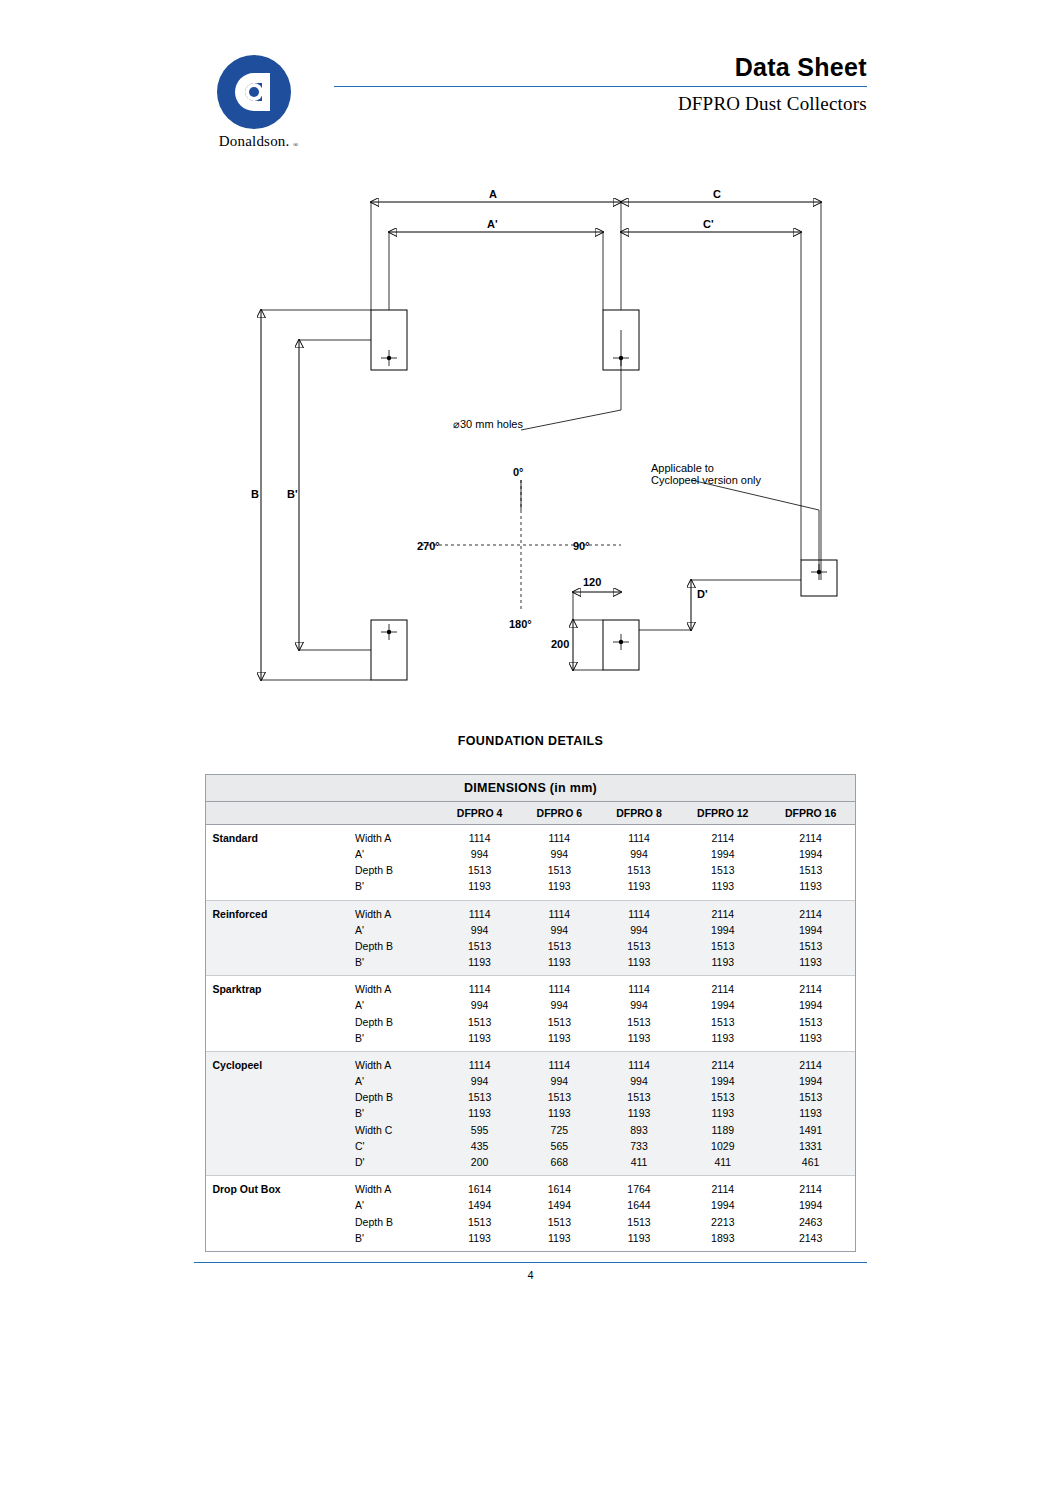Donaldson.®
Data Sheet
DFPRO Dust Collectors
A C A' C' ⌀30 mm holes Applicable to Cyclopeel version only B B' 0° 90° 180° 270° 120 200 D'
FOUNDATION DETAILS
DIMENSIONS (in mm)
| | | DFPRO 4 | DFPRO 6 | DFPRO 8 | DFPRO 12 | DFPRO 16 |
| --- | --- | --- | --- | --- | --- | --- |
| Standard | Width A | 1114 | 1114 | 1114 | 2114 | 2114 |
| A' | 994 | 994 | 994 | 1994 | 1994 |
| Depth B | 1513 | 1513 | 1513 | 1513 | 1513 |
| B' | 1193 | 1193 | 1193 | 1193 | 1193 |
| Reinforced | Width A | 1114 | 1114 | 1114 | 2114 | 2114 |
| A' | 994 | 994 | 994 | 1994 | 1994 |
| Depth B | 1513 | 1513 | 1513 | 1513 | 1513 |
| B' | 1193 | 1193 | 1193 | 1193 | 1193 |
| Sparktrap | Width A | 1114 | 1114 | 1114 | 2114 | 2114 |
| A' | 994 | 994 | 994 | 1994 | 1994 |
| Depth B | 1513 | 1513 | 1513 | 1513 | 1513 |
| B' | 1193 | 1193 | 1193 | 1193 | 1193 |
| Cyclopeel | Width A | 1114 | 1114 | 1114 | 2114 | 2114 |
| A' | 994 | 994 | 994 | 1994 | 1994 |
| Depth B | 1513 | 1513 | 1513 | 1513 | 1513 |
| B' | 1193 | 1193 | 1193 | 1193 | 1193 |
| Width C | 595 | 725 | 893 | 1189 | 1491 |
| C' | 435 | 565 | 733 | 1029 | 1331 |
| D' | 200 | 668 | 411 | 411 | 461 |
| Drop Out Box | Width A | 1614 | 1614 | 1764 | 2114 | 2114 |
| A' | 1494 | 1494 | 1644 | 1994 | 1994 |
| Depth B | 1513 | 1513 | 1513 | 2213 | 2463 |
| B' | 1193 | 1193 | 1193 | 1893 | 2143 |
4